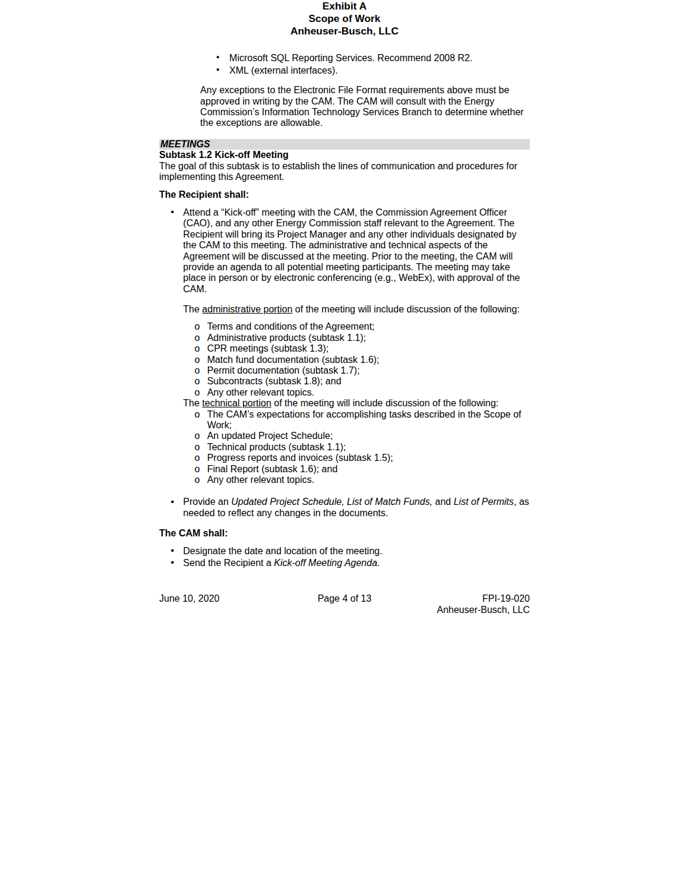Exhibit A
Scope of Work
Anheuser-Busch, LLC
Microsoft SQL Reporting Services. Recommend 2008 R2.
XML (external interfaces).
Any exceptions to the Electronic File Format requirements above must be approved in writing by the CAM. The CAM will consult with the Energy Commission’s Information Technology Services Branch to determine whether the exceptions are allowable.
MEETINGS
Subtask 1.2 Kick-off Meeting
The goal of this subtask is to establish the lines of communication and procedures for implementing this Agreement.
The Recipient shall:
Attend a “Kick-off” meeting with the CAM, the Commission Agreement Officer (CAO), and any other Energy Commission staff relevant to the Agreement. The Recipient will bring its Project Manager and any other individuals designated by the CAM to this meeting. The administrative and technical aspects of the Agreement will be discussed at the meeting. Prior to the meeting, the CAM will provide an agenda to all potential meeting participants. The meeting may take place in person or by electronic conferencing (e.g., WebEx), with approval of the CAM.
The administrative portion of the meeting will include discussion of the following:
Terms and conditions of the Agreement;
Administrative products (subtask 1.1);
CPR meetings (subtask 1.3);
Match fund documentation (subtask 1.6);
Permit documentation (subtask 1.7);
Subcontracts (subtask 1.8); and
Any other relevant topics.
The technical portion of the meeting will include discussion of the following:
The CAM’s expectations for accomplishing tasks described in the Scope of Work;
An updated Project Schedule;
Technical products (subtask 1.1);
Progress reports and invoices (subtask 1.5);
Final Report (subtask 1.6); and
Any other relevant topics.
Provide an Updated Project Schedule, List of Match Funds, and List of Permits, as needed to reflect any changes in the documents.
The CAM shall:
Designate the date and location of the meeting.
Send the Recipient a Kick-off Meeting Agenda.
June 10, 2020
Page 4 of 13
FPI-19-020
Anheuser-Busch, LLC